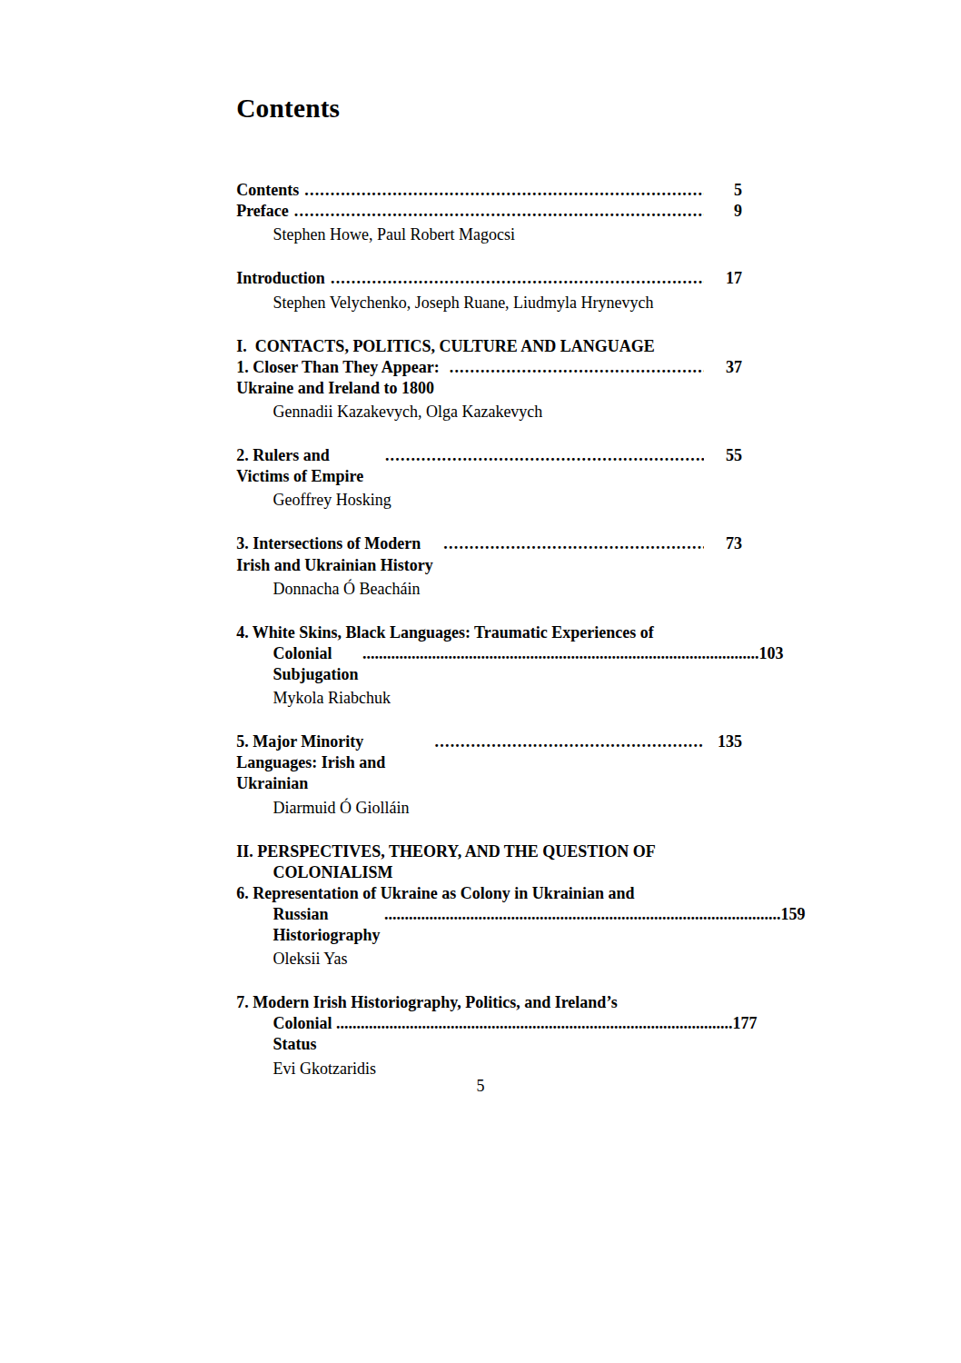Contents
Contents ................................................................................................. 5
Preface ................................................................................................. 9
Stephen Howe, Paul Robert Magocsi
Introduction ................................................................................................. 17
Stephen Velychenko, Joseph Ruane, Liudmyla Hrynevych
I. CONTACTS, POLITICS, CULTURE AND LANGUAGE
1. Closer Than They Appear: Ukraine and Ireland to 1800 ................................................................................................. 37
Gennadii Kazakevych, Olga Kazakevych
2. Rulers and Victims of Empire ................................................................................................. 55
Geoffrey Hosking
3. Intersections of Modern Irish and Ukrainian History ................................................................................................. 73
Donnacha Ó Beacháin
4. White Skins, Black Languages: Traumatic Experiences of
Colonial Subjugation ................................................................................................. 103
Mykola Riabchuk
5. Major Minority Languages: Irish and Ukrainian ................................................................................................. 135
Diarmuid Ó Giolláin
II. PERSPECTIVES, THEORY, AND THE QUESTION OF COLONIALISM
6. Representation of Ukraine as Colony in Ukrainian and
Russian Historiography ................................................................................................. 159
Oleksii Yas
7. Modern Irish Historiography, Politics, and Ireland’s
Colonial Status ................................................................................................. 177
Evi Gkotzaridis
5